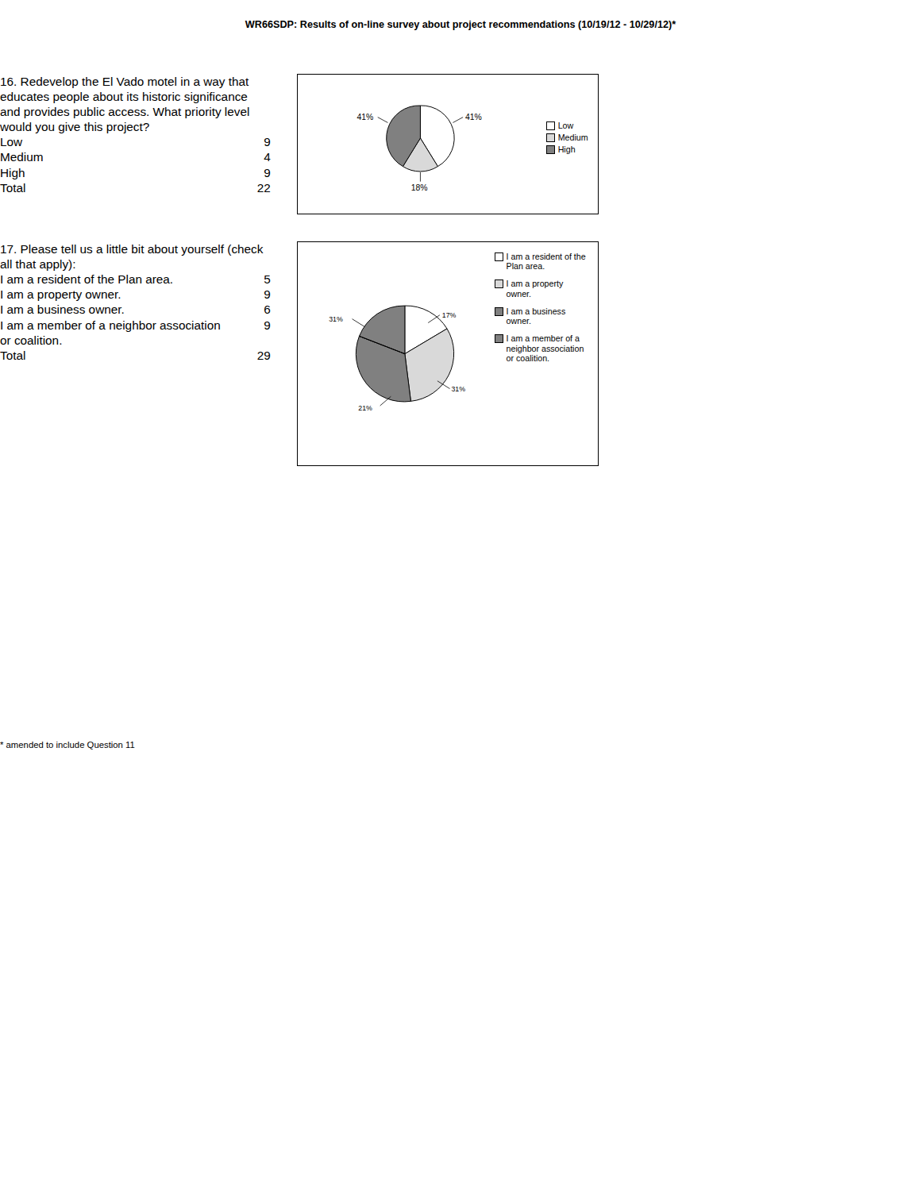WR66SDP: Results of on-line survey about project recommendations (10/19/12 - 10/29/12)*
16. Redevelop the El Vado motel in a way that educates people about its historic significance and provides public access. What priority level would you give this project?
| Low | 9 |
| Medium | 4 |
| High | 9 |
| Total | 22 |
41% 41% 18%
Low
Medium
High
17. Please tell us a little bit about yourself (check all that apply):
| I am a resident of the Plan area. | 5 |
| I am a property owner. | 9 |
| I am a business owner. | 6 |
| I am a member of a neighbor association or coalition. | 9 |
| Total | 29 |
17% 31% 21% 31%
I am a resident of the Plan area.
I am a property owner.
I am a business owner.
I am a member of a neighbor association or coalition.
* amended to include Question 11